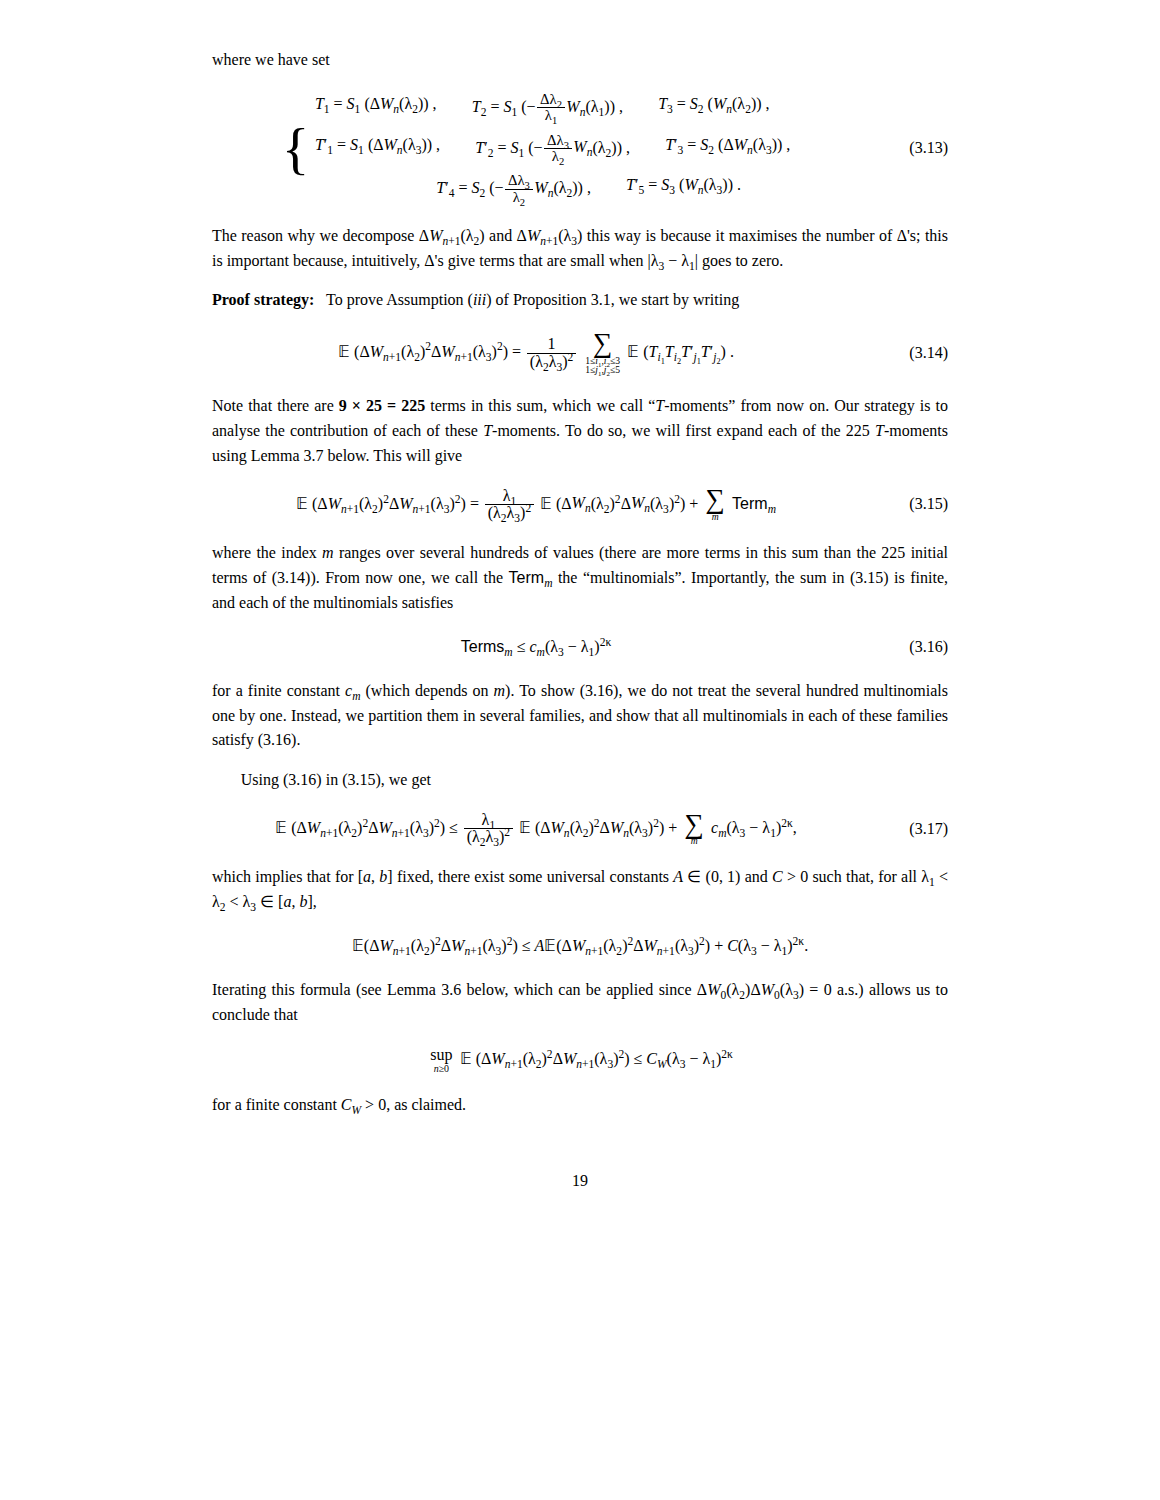where we have set
{ T1 = S1 (ΔWn(λ2)) , T2 = S1 (−Δλ2 λ1 Wn(λ1)) , T3 = S2 (Wn(λ2)) , T′1 = S1 (ΔWn(λ3)) , T′2 = S1 (−Δλ3 λ2 Wn(λ2)) , T′3 = S2 (ΔWn(λ3)) , T′4 = S2 (−Δλ3 λ2 Wn(λ2)) , T′5 = S3 (Wn(λ3)) .
(3.13)
The reason why we decompose ΔWn+1(λ2) and ΔWn+1(λ3) this way is because it maximises the number of Δ's; this is important because, intuitively, Δ's give terms that are small when |λ3 − λ1| goes to zero.
Proof strategy: To prove Assumption (iii) of Proposition 3.1, we start by writing
𝔼 (ΔWn+1(λ2)2ΔWn+1(λ3)2) = 1(λ2λ3)2 ∑ 1≤i1,i2≤3 1≤j1,j2≤5 𝔼 (Ti1Ti2T′j1T′j2) .
(3.14)
Note that there are 9 × 25 = 225 terms in this sum, which we call “T-moments” from now on. Our strategy is to analyse the contribution of each of these T-moments. To do so, we will first expand each of the 225 T-moments using Lemma 3.7 below. This will give
𝔼 (ΔWn+1(λ2)2ΔWn+1(λ3)2) = λ1(λ2λ3)2 𝔼 (ΔWn(λ2)2ΔWn(λ3)2) + ∑m Termm
(3.15)
where the index m ranges over several hundreds of values (there are more terms in this sum than the 225 initial terms of (3.14)). From now one, we call the Termm the “multinomials”. Importantly, the sum in (3.15) is finite, and each of the multinomials satisfies
Termsm ≤ cm(λ3 − λ1)2κ
(3.16)
for a finite constant cm (which depends on m). To show (3.16), we do not treat the several hundred multinomials one by one. Instead, we partition them in several families, and show that all multinomials in each of these families satisfy (3.16).
Using (3.16) in (3.15), we get
𝔼 (ΔWn+1(λ2)2ΔWn+1(λ3)2) ≤ λ1(λ2λ3)2 𝔼 (ΔWn(λ2)2ΔWn(λ3)2) + ∑m cm(λ3 − λ1)2κ,
(3.17)
which implies that for [a, b] fixed, there exist some universal constants A ∈ (0, 1) and C > 0 such that, for all λ1 < λ2 < λ3 ∈ [a, b],
𝔼(ΔWn+1(λ2)2ΔWn+1(λ3)2) ≤ A𝔼(ΔWn+1(λ2)2ΔWn+1(λ3)2) + C(λ3 − λ1)2κ.
Iterating this formula (see Lemma 3.6 below, which can be applied since ΔW0(λ2)ΔW0(λ3) = 0 a.s.) allows us to conclude that
sup n≥0 𝔼 (ΔWn+1(λ2)2ΔWn+1(λ3)2) ≤ CW(λ3 − λ1)2κ
for a finite constant CW > 0, as claimed.
19